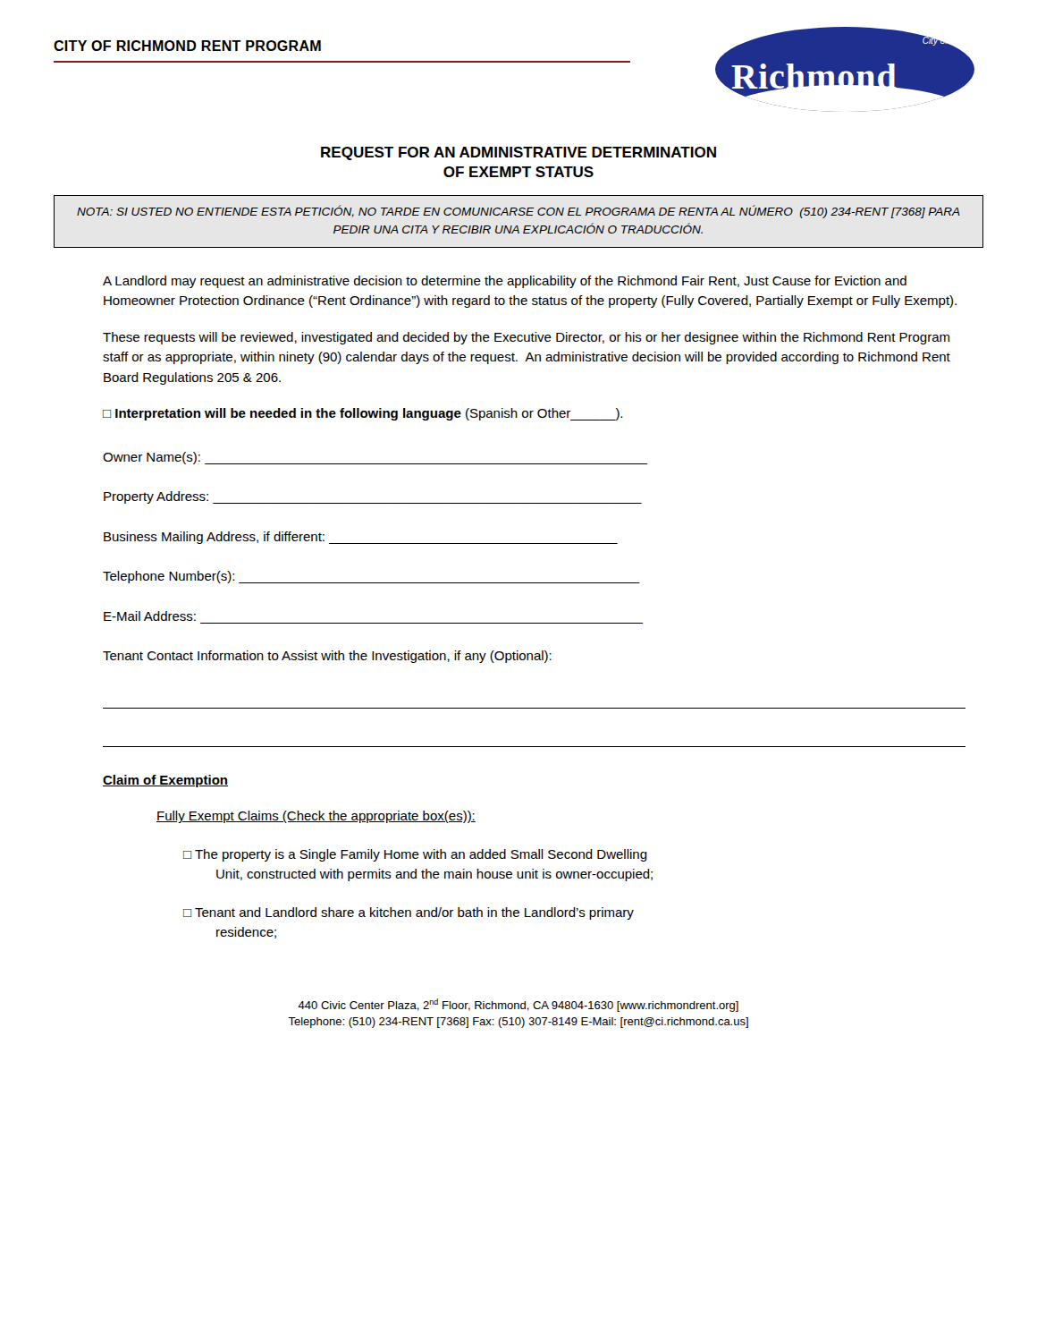CITY OF RICHMOND RENT PROGRAM
City of Richmond
REQUEST FOR AN ADMINISTRATIVE DETERMINATION
OF EXEMPT STATUS
NOTA: SI USTED NO ENTIENDE ESTA PETICIÓN, NO TARDE EN COMUNICARSE CON EL PROGRAMA DE RENTA AL NÚMERO (510) 234-RENT [7368] PARA PEDIR UNA CITA Y RECIBIR UNA EXPLICACIÓN O TRADUCCIÓN.
A Landlord may request an administrative decision to determine the applicability of the Richmond Fair Rent, Just Cause for Eviction and Homeowner Protection Ordinance (“Rent Ordinance”) with regard to the status of the property (Fully Covered, Partially Exempt or Fully Exempt).
These requests will be reviewed, investigated and decided by the Executive Director, or his or her designee within the Richmond Rent Program staff or as appropriate, within ninety (90) calendar days of the request. An administrative decision will be provided according to Richmond Rent Board Regulations 205 & 206.
□ Interpretation will be needed in the following language (Spanish or Other______).
Owner Name(s): _______________________________________________________________
Property Address: _____________________________________________________________
Business Mailing Address, if different: _________________________________________
Telephone Number(s): _________________________________________________________
E-Mail Address: _______________________________________________________________
Tenant Contact Information to Assist with the Investigation, if any (Optional):
Claim of Exemption
Fully Exempt Claims (Check the appropriate box(es)):
□ The property is a Single Family Home with an added Small Second Dwelling Unit, constructed with permits and the main house unit is owner-occupied;
□ Tenant and Landlord share a kitchen and/or bath in the Landlord’s primary residence;
440 Civic Center Plaza, 2nd Floor, Richmond, CA 94804-1630 [www.richmondrent.org]
Telephone: (510) 234-RENT [7368] Fax: (510) 307-8149 E-Mail: [rent@ci.richmond.ca.us]